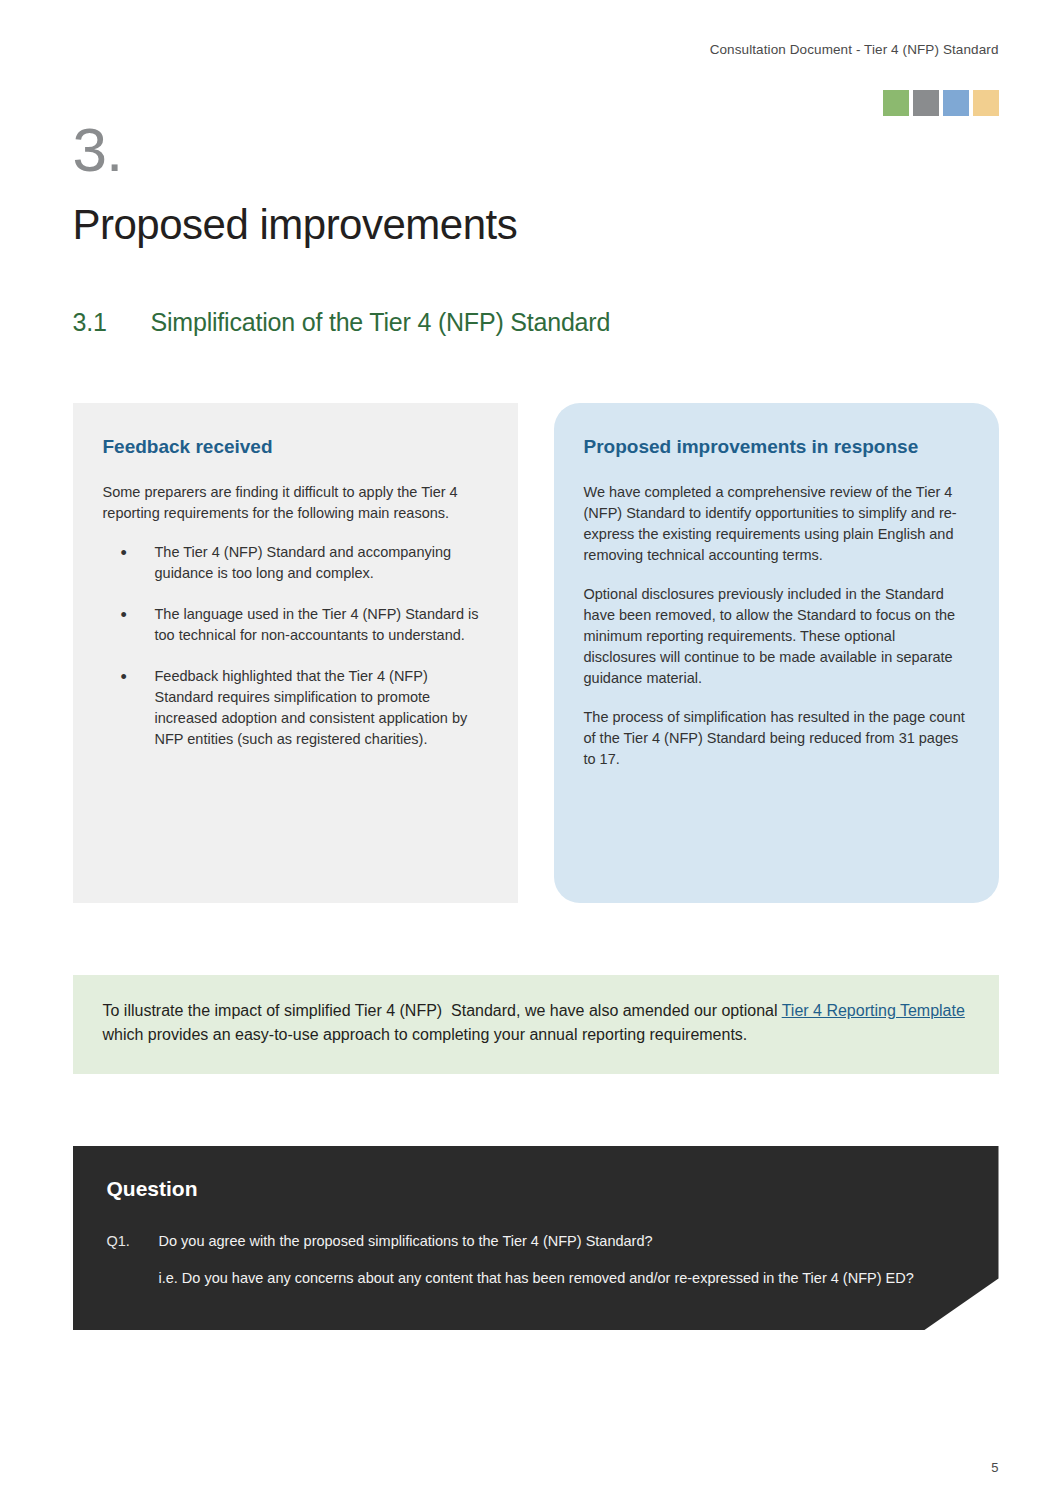Consultation Document - Tier 4 (NFP) Standard
3.
Proposed improvements
3.1 Simplification of the Tier 4 (NFP) Standard
Feedback received
Some preparers are finding it difficult to apply the Tier 4 reporting requirements for the following main reasons.
The Tier 4 (NFP) Standard and accompanying guidance is too long and complex.
The language used in the Tier 4 (NFP) Standard is too technical for non-accountants to understand.
Feedback highlighted that the Tier 4 (NFP) Standard requires simplification to promote increased adoption and consistent application by NFP entities (such as registered charities).
Proposed improvements in response
We have completed a comprehensive review of the Tier 4 (NFP) Standard to identify opportunities to simplify and re-express the existing requirements using plain English and removing technical accounting terms.
Optional disclosures previously included in the Standard have been removed, to allow the Standard to focus on the minimum reporting requirements. These optional disclosures will continue to be made available in separate guidance material.
The process of simplification has resulted in the page count of the Tier 4 (NFP) Standard being reduced from 31 pages to 17.
To illustrate the impact of simplified Tier 4 (NFP) Standard, we have also amended our optional Tier 4 Reporting Template which provides an easy-to-use approach to completing your annual reporting requirements.
Question
Q1.
Do you agree with the proposed simplifications to the Tier 4 (NFP) Standard?
i.e. Do you have any concerns about any content that has been removed and/or re-expressed in the Tier 4 (NFP) ED?
5